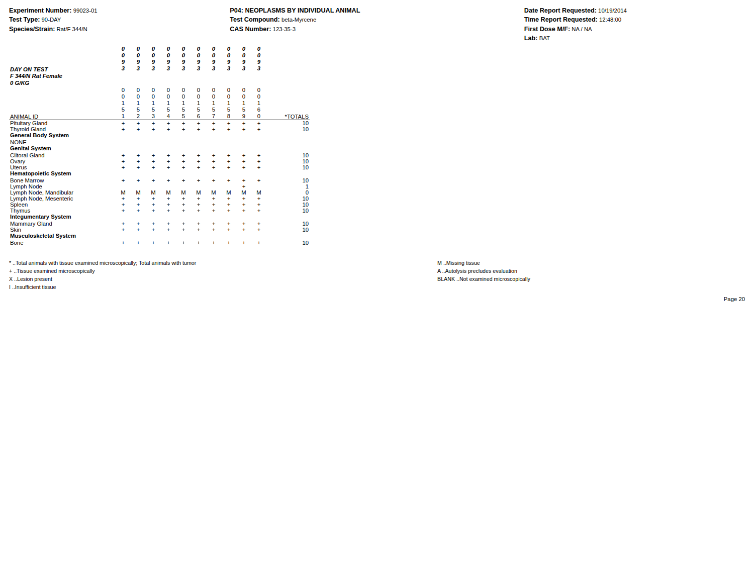| Experiment Number: 99023-01 Test Type: 90-DAY Species/Strain: Rat/F 344/N | P04: NEOPLASMS BY INDIVIDUAL ANIMAL Test Compound: beta-Myrcene CAS Number: 123-35-3 | Date Report Requested: 10/19/2014 Time Report Requested: 12:48:00 First Dose M/F: NA / NA Lab: BAT |
| DAY ON TEST | 0 0 9 3 | 0 0 9 3 | 0 0 9 3 | 0 0 9 3 | 0 0 9 3 | 0 0 9 3 | 0 0 9 3 | 0 0 9 3 | 0 0 9 3 | 0 0 9 3 | |
| F 344/N Rat Female 0 G/KG | | |
| ANIMAL ID | 0 0 1 5 1 | 0 0 1 5 2 | 0 0 1 5 3 | 0 0 1 5 4 | 0 0 1 5 5 | 0 0 1 5 6 | 0 0 1 5 7 | 0 0 1 5 8 | 0 0 1 5 9 | 0 0 1 6 0 | *TOTALS |
| Pituitary Gland | + | + | + | + | + | + | + | + | + | + | 10 |
| Thyroid Gland | + | + | + | + | + | + | + | + | + | + | 10 |
| General Body System |
| NONE |
| Genital System |
| Clitoral Gland | + | + | + | + | + | + | + | + | + | + | 10 |
| Ovary | + | + | + | + | + | + | + | + | + | + | 10 |
| Uterus | + | + | + | + | + | + | + | + | + | + | 10 |
| Hematopoietic System |
| Bone Marrow | + | + | + | + | + | + | + | + | + | + | 10 |
| Lymph Node | | | | | | | | | + | | 1 |
| Lymph Node, Mandibular | M | M | M | M | M | M | M | M | M | M | 0 |
| Lymph Node, Mesenteric | + | + | + | + | + | + | + | + | + | + | 10 |
| Spleen | + | + | + | + | + | + | + | + | + | + | 10 |
| Thymus | + | + | + | + | + | + | + | + | + | + | 10 |
| Integumentary System |
| Mammary Gland | + | + | + | + | + | + | + | + | + | + | 10 |
| Skin | + | + | + | + | + | + | + | + | + | + | 10 |
| Musculoskeletal System |
| Bone | + | + | + | + | + | + | + | + | + | + | 10 |
* ..Total animals with tissue examined microscopically; Total animals with tumor
+ ..Tissue examined microscopically
X ..Lesion present
I ..Insufficient tissue M ..Missing tissue
A ..Autolysis precludes evaluation
BLANK ..Not examined microscopically
Page 20